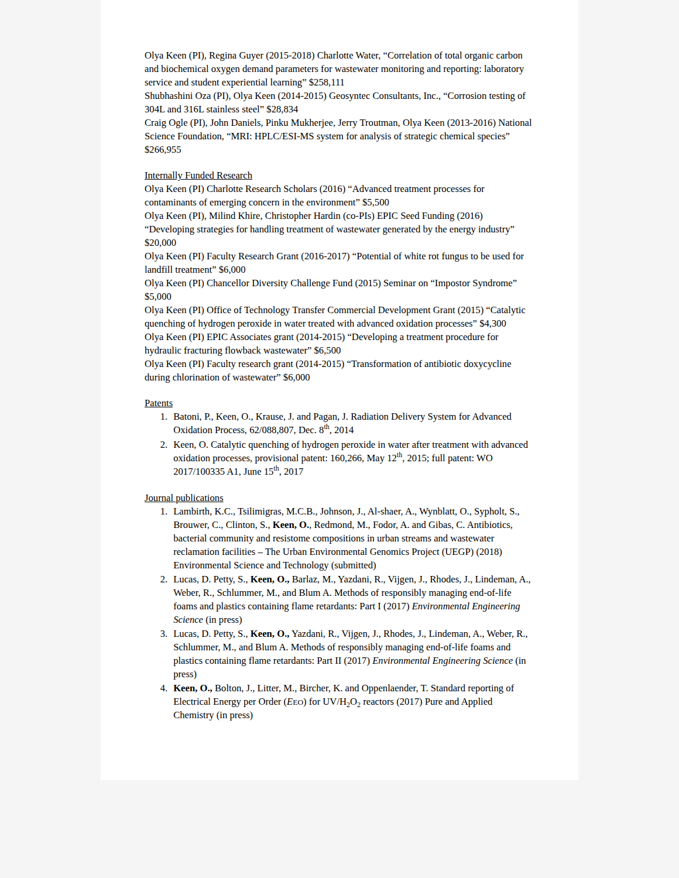Olya Keen (PI), Regina Guyer (2015-2018) Charlotte Water, “Correlation of total organic carbon and biochemical oxygen demand parameters for wastewater monitoring and reporting: laboratory service and student experiential learning” $258,111
Shubhashini Oza (PI), Olya Keen (2014-2015) Geosyntec Consultants, Inc., “Corrosion testing of 304L and 316L stainless steel” $28,834
Craig Ogle (PI), John Daniels, Pinku Mukherjee, Jerry Troutman, Olya Keen (2013-2016) National Science Foundation, “MRI: HPLC/ESI-MS system for analysis of strategic chemical species” $266,955
Internally Funded Research
Olya Keen (PI) Charlotte Research Scholars (2016) “Advanced treatment processes for contaminants of emerging concern in the environment” $5,500
Olya Keen (PI), Milind Khire, Christopher Hardin (co-PIs) EPIC Seed Funding (2016) “Developing strategies for handling treatment of wastewater generated by the energy industry” $20,000
Olya Keen (PI) Faculty Research Grant (2016-2017) “Potential of white rot fungus to be used for landfill treatment” $6,000
Olya Keen (PI) Chancellor Diversity Challenge Fund (2015) Seminar on “Impostor Syndrome” $5,000
Olya Keen (PI) Office of Technology Transfer Commercial Development Grant (2015) “Catalytic quenching of hydrogen peroxide in water treated with advanced oxidation processes” $4,300
Olya Keen (PI) EPIC Associates grant (2014-2015) “Developing a treatment procedure for hydraulic fracturing flowback wastewater” $6,500
Olya Keen (PI) Faculty research grant (2014-2015) “Transformation of antibiotic doxycycline during chlorination of wastewater” $6,000
Patents
Batoni, P., Keen, O., Krause, J. and Pagan, J. Radiation Delivery System for Advanced Oxidation Process, 62/088,807, Dec. 8th, 2014
Keen, O. Catalytic quenching of hydrogen peroxide in water after treatment with advanced oxidation processes, provisional patent: 160,266, May 12th, 2015; full patent: WO 2017/100335 A1, June 15th, 2017
Journal publications
Lambirth, K.C., Tsilimigras, M.C.B., Johnson, J., Al-shaer, A., Wynblatt, O., Sypholt, S., Brouwer, C., Clinton, S., Keen, O., Redmond, M., Fodor, A. and Gibas, C. Antibiotics, bacterial community and resistome compositions in urban streams and wastewater reclamation facilities – The Urban Environmental Genomics Project (UEGP) (2018) Environmental Science and Technology (submitted)
Lucas, D. Petty, S., Keen, O., Barlaz, M., Yazdani, R., Vijgen, J., Rhodes, J., Lindeman, A., Weber, R., Schlummer, M., and Blum A. Methods of responsibly managing end-of-life foams and plastics containing flame retardants: Part I (2017) Environmental Engineering Science (in press)
Lucas, D. Petty, S., Keen, O., Yazdani, R., Vijgen, J., Rhodes, J., Lindeman, A., Weber, R., Schlummer, M., and Blum A. Methods of responsibly managing end-of-life foams and plastics containing flame retardants: Part II (2017) Environmental Engineering Science (in press)
Keen, O., Bolton, J., Litter, M., Bircher, K. and Oppenlaender, T. Standard reporting of Electrical Energy per Order (EEO) for UV/H2O2 reactors (2017) Pure and Applied Chemistry (in press)